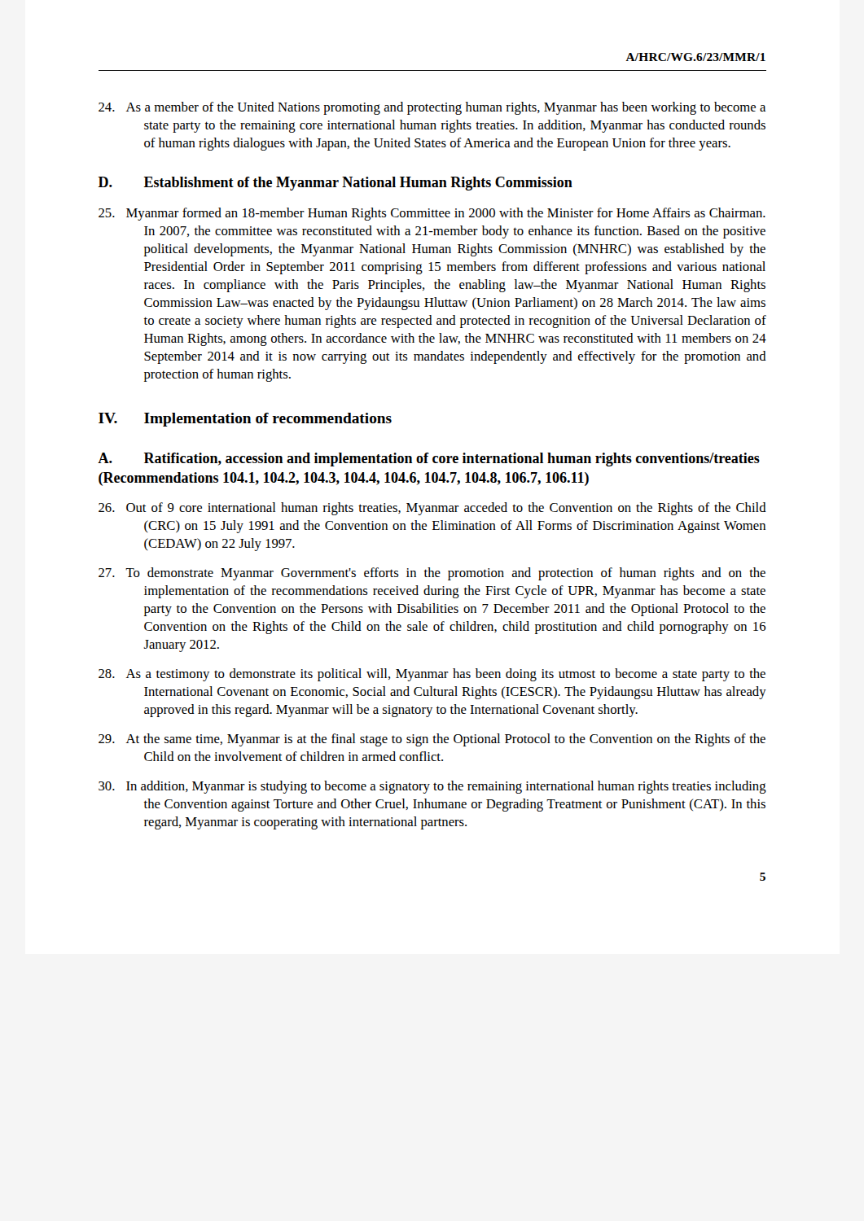A/HRC/WG.6/23/MMR/1
24. As a member of the United Nations promoting and protecting human rights, Myanmar has been working to become a state party to the remaining core international human rights treaties. In addition, Myanmar has conducted rounds of human rights dialogues with Japan, the United States of America and the European Union for three years.
D. Establishment of the Myanmar National Human Rights Commission
25. Myanmar formed an 18-member Human Rights Committee in 2000 with the Minister for Home Affairs as Chairman. In 2007, the committee was reconstituted with a 21-member body to enhance its function. Based on the positive political developments, the Myanmar National Human Rights Commission (MNHRC) was established by the Presidential Order in September 2011 comprising 15 members from different professions and various national races. In compliance with the Paris Principles, the enabling law–the Myanmar National Human Rights Commission Law–was enacted by the Pyidaungsu Hluttaw (Union Parliament) on 28 March 2014. The law aims to create a society where human rights are respected and protected in recognition of the Universal Declaration of Human Rights, among others. In accordance with the law, the MNHRC was reconstituted with 11 members on 24 September 2014 and it is now carrying out its mandates independently and effectively for the promotion and protection of human rights.
IV. Implementation of recommendations
A. Ratification, accession and implementation of core international human rights conventions/treaties
(Recommendations 104.1, 104.2, 104.3, 104.4, 104.6, 104.7, 104.8, 106.7, 106.11)
26. Out of 9 core international human rights treaties, Myanmar acceded to the Convention on the Rights of the Child (CRC) on 15 July 1991 and the Convention on the Elimination of All Forms of Discrimination Against Women (CEDAW) on 22 July 1997.
27. To demonstrate Myanmar Government's efforts in the promotion and protection of human rights and on the implementation of the recommendations received during the First Cycle of UPR, Myanmar has become a state party to the Convention on the Persons with Disabilities on 7 December 2011 and the Optional Protocol to the Convention on the Rights of the Child on the sale of children, child prostitution and child pornography on 16 January 2012.
28. As a testimony to demonstrate its political will, Myanmar has been doing its utmost to become a state party to the International Covenant on Economic, Social and Cultural Rights (ICESCR). The Pyidaungsu Hluttaw has already approved in this regard. Myanmar will be a signatory to the International Covenant shortly.
29. At the same time, Myanmar is at the final stage to sign the Optional Protocol to the Convention on the Rights of the Child on the involvement of children in armed conflict.
30. In addition, Myanmar is studying to become a signatory to the remaining international human rights treaties including the Convention against Torture and Other Cruel, Inhumane or Degrading Treatment or Punishment (CAT). In this regard, Myanmar is cooperating with international partners.
5